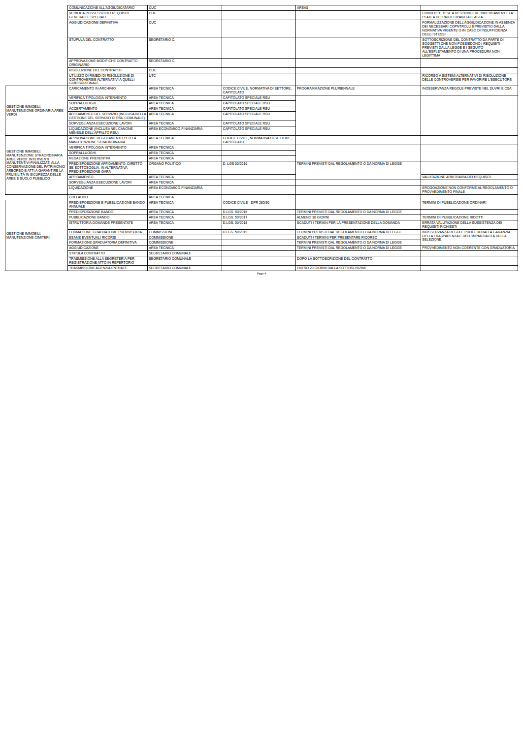| | COMUNICAZIONE ALL'AGGIUDICATARIO | CUC | | AREA5 | |
| | VERIFICA POSSESSO DEI REQUISITI GENERALI E SPECIALI | CUC | | | CONDOTTE TESE A RESTRINGERE INDEBITAMENTE LA PLATEA DEI PARTECIPANTI ALL'ASTA |
| | AGGIUDICAZIONE DEFINITIVA | CUC | | | FORMALIZZAZIONE DELL'AGGIUDICAZIONE IN ASSENZA DEI NECESSARI COPNTROLLI ÈPREVISTIO DALLA NORMATIVA VIGENTE O IN CASO DI INSUFFICIENZA DEGLI STESSI |
| | STUPULA DEL CONTRATTO | SEGRETARIO C. | | | SOTTOSCRIZIONE DEL CONTRATTO DA PARTE DI SOGGETTI CHE NON POSSIEDONO I REQUISITI PREVISTI DALLA LEGGE E I SEGUITO ALL'ESPLETAMENTO DI UNA PROCEDURA NON LEGITTIMA |
| | APPROVAZIONE MODIFICHE CONTRATTO ORIGINARIO | SEGRETARIO C. | | | |
| | RISOLUZIONE DEL CONTRATTO | CUC | | | |
| | UTILIZZO DI RIMEDI DI RISOLUZIONE DI CONTROVERSIE ALTERNATIVI A QUELLI GIURISDIZIONALE | UTC | | | RICORSO A SISTEMI ALTERNATIVI DI RISOLUZIONE DELLE CONTROVERSIE PER FAVORIRE L'ESECUTORE |
| GESTIONE IMMOBILI: MANUTENZIONE ORDINARIA AREE VERDI | CARICAMENTO IN ARCHIVIO | AREA TECNICA | CODICE CIVILE, NORMATIVA DI SETTORE, CAPITOLATO | PROGRAMMAZIONE PLURIENNALE | INOSSERVANZA REGOLE PREVISTE NEL DUVRI E CSA |
| VERIFICA TIPOLOGIA INTERVENTO | AREA TECNICA | CAPITOLATO SPECIALE RSU | | |
| SOPRALLUOGHI | AREA TECNICA | CAPITOLATO SPECIALE RSU |
| ACCERTAMENTO | AREA TECNICA | CAPITOLATO SPECIALE RSU |
| AFFIDAMENTO DEL SERVIZIO (INCLUSA NELLA GESTIONE DEL SERVIZIO DI RSU COMUNALE) | AREA TECNICA | CAPITOLATO SPECIALE RSU |
| SORVEGLIANZA ESECUZIONE LAVORI | AREA TECNICA | CAPITOLATO SPECIALE RSU |
| LIQUIDAZIONE (INCLUSA NEL CANONE MENSILE DELL'APPALTO RSU) | AREA ECONOMICO-FINANZIARIA | CAPITOLATO SPECIALE RSU |
| GESTIONE IMMOBILI: MANUTENZIONE STRAORDINARIA AREE VERDI: INTERVENTI MANUTENTIVI FINALIZZATI ALLA CONSERVAZIONE DEL PATRIMONIO ARBOREO E ATTI A GARANTIRE LA FRUIBILITÀ IN SICUREZZA DELLE AREE E SUOLO PUBBLICO | APPROVAZIONE REGOLAMENTO PER LA MANUTENZIONE STRAORDINARIA | AREA TECNICA | CODICE CIVILE, NORMATIVA DI SETTORE, CAPITOLATO | | |
| VERIFICA TIPOLOGIA INTERVENTO | AREA TECNICA | | | |
| SOPRALLUOGHI | AREA TECNICA | |
| REDAZIONE PREVENTIVI | AREA TECNICA | |
| PREDISPOSIZIONE AFFIDAMENTO, DIRETTO SE SOTTOSOGLIA, IN ALTERNATIVA PREDISPOSIZIONE GARA | ORGANO POLITICO | D. LGS 50/2016 | TERMINI PREVISTI DAL REGOLAMENTO O DA NORMA DI LEGGE | |
| AFFIDAMENTO | AREA TECNICA | | VALUTAZIONE ARBITRARIA DEI REQUISITI |
| SORVEGLIANZA ESECUZIONE LAVORI | AREA TECNICA | | | |
| LIQUIDAZIONE | AREA ECONOMICO-FINANZIARIA | | | EROGOAZIONE NON CONFORME AL REGOLAMENTO O PROVVEDIMENTO FINALE |
| | COLLAUDO | AREA TECNICA | | | |
| GESTIONE IMMOBILI: MANUTENZIONE CIMITERI | PREDISPOSIZIONE E PUBBLICAZIONE BANDO ANNUALE | AREA TECNICA | CODICE CIVILE - DPR 285/90 | | TERMINI DI PUBBLICAZIONE ORDINARI |
| PREDISPOSIZIONE BANDO | AREA TECNICA | D.LGS. 50/2016 | TERMINI PREVISTI DAL REGOLAMENTO O DA NORMA DI LEGGE | |
| PUBBLICAZIONE BANDO | AREA TECNICA | D.LGS. 50/2017 | ALMENO 30 GIORNI | TERMINI DI PUBBLICAZIONE RIDOTTI |
| ISTRUTTORIA DOMANDE PRESENTATE | AREA TECNICA | D.LGS. 50/2018 | SCADUTI I TERMIN PER LA PRESENTAZIONE DELLA DOMANDA | ERRATA VALUTAZIONE DELLA SUSSISTENZA DEI REQUISITI RICHIESTI |
| FORMAZIONE GRADUATORIE PROVVISORIA | COMMISSIONE | D.LGS. 50/2019 | TERMINI PREVISTI DAL REGOLAMENTO O DA NORMA DI LEGGE | INOSSERVANZA REGOLE PROCEDURALI A GARANZIA DELLA TRASPARENZA E DELL'IMPARZIALITÀ DELLA SELEZIONE. |
| ESAME EVENTUALI RICORSI | COMMISSIONE | | SCADUTI I TERMINI PER PRESENTARE RICORSO |
| FORMAZIONE GRADUATORIA DEFINITIVA | COMMISSIONE | | TERMINI PREVISTI DAL REGOLAMENTO O DA NORMA DI LEGGE |
| AGGIUDICAZIONE | AREA TECNICA | | TERMINI PREVISTI DAL REGOLAMENTO O DA NORMA DI LEGGE | PROVVEDIMENTO NON COERENTE CON GRADUATORIA |
| STIPULA CONTRATTO | SEGRETARIO COMUNALE | | | |
| TRASMISSIONE ALLA SEGRETERIA PER REGISTRAZIONE ATTO IN REPERTORIO | SEGRETARIO COMUNALE | | DOPO LA SOTTOSCRIZIONE DEL CONTRATTO | |
| TRASMISSIONE AGENZIA ENTRATE | SEGRETARIO COMUNALE | | ENTRO 20 GIORNI DALLA SOTTOSCRIZINE | |
Page 4